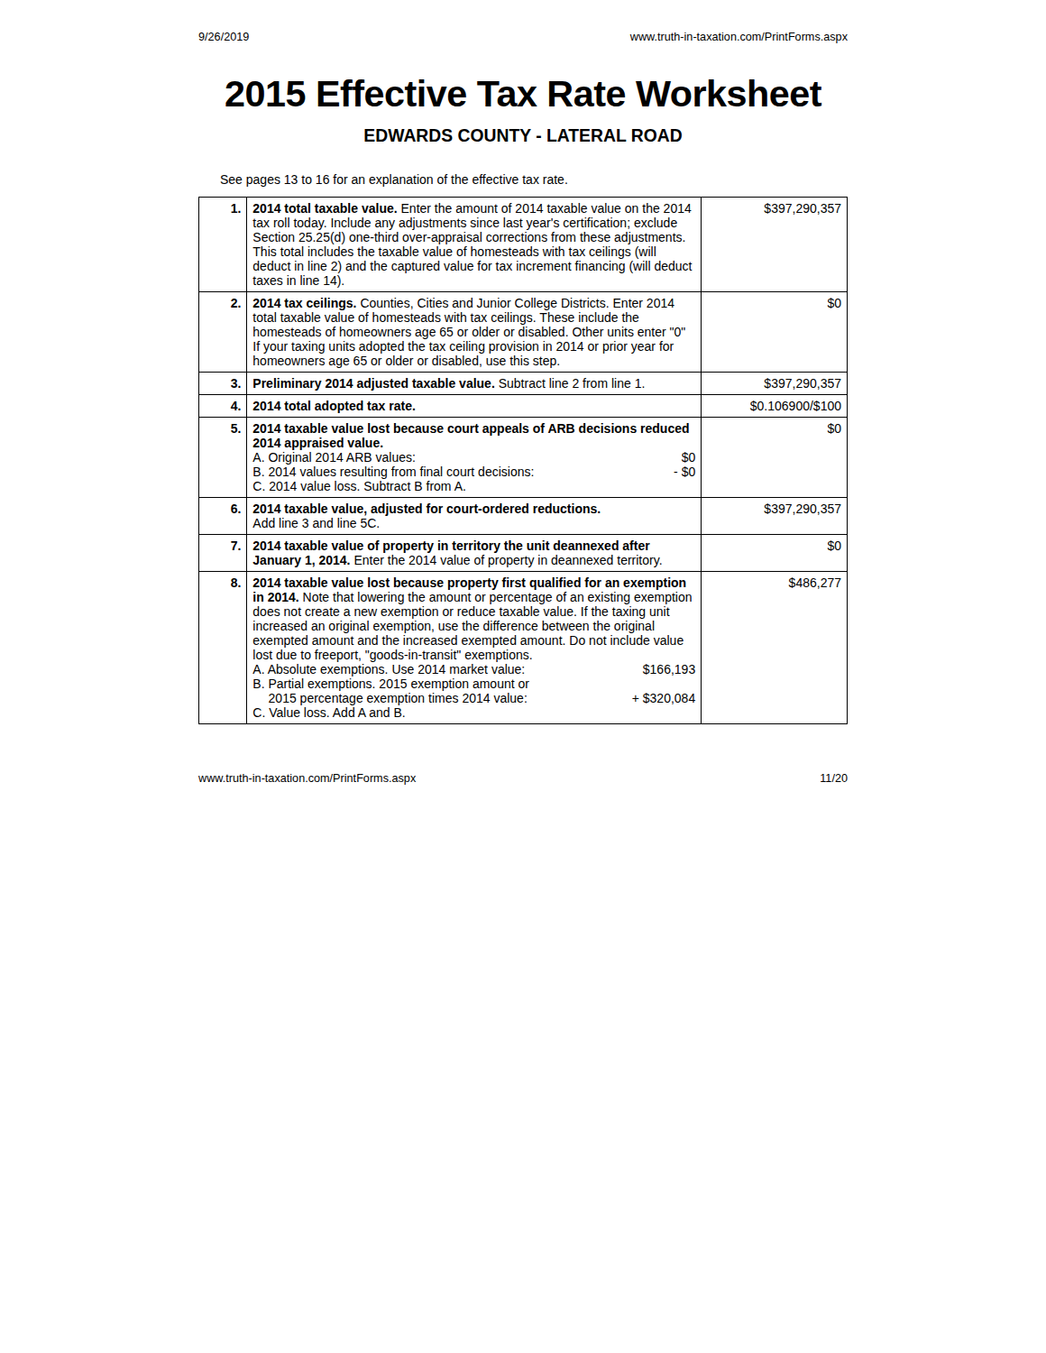9/26/2019 www.truth-in-taxation.com/PrintForms.aspx
2015 Effective Tax Rate Worksheet
EDWARDS COUNTY - LATERAL ROAD
See pages 13 to 16 for an explanation of the effective tax rate.
| 1. | 2014 total taxable value. Enter the amount of 2014 taxable value on the 2014 tax roll today. Include any adjustments since last year's certification; exclude Section 25.25(d) one-third over-appraisal corrections from these adjustments. This total includes the taxable value of homesteads with tax ceilings (will deduct in line 2) and the captured value for tax increment financing (will deduct taxes in line 14). | $397,290,357 |
| 2. | 2014 tax ceilings. Counties, Cities and Junior College Districts. Enter 2014 total taxable value of homesteads with tax ceilings. These include the homesteads of homeowners age 65 or older or disabled. Other units enter "0" If your taxing units adopted the tax ceiling provision in 2014 or prior year for homeowners age 65 or older or disabled, use this step. | $0 |
| 3. | Preliminary 2014 adjusted taxable value. Subtract line 2 from line 1. | $397,290,357 |
| 4. | 2014 total adopted tax rate. | $0.106900/$100 |
| 5. | 2014 taxable value lost because court appeals of ARB decisions reduced 2014 appraised value. A. Original 2014 ARB values: $0 B. 2014 values resulting from final court decisions: - $0 C. 2014 value loss. Subtract B from A. | $0 |
| 6. | 2014 taxable value, adjusted for court-ordered reductions. Add line 3 and line 5C. | $397,290,357 |
| 7. | 2014 taxable value of property in territory the unit deannexed after January 1, 2014. Enter the 2014 value of property in deannexed territory. | $0 |
| 8. | 2014 taxable value lost because property first qualified for an exemption in 2014. Note that lowering the amount or percentage of an existing exemption does not create a new exemption or reduce taxable value. If the taxing unit increased an original exemption, use the difference between the original exempted amount and the increased exempted amount. Do not include value lost due to freeport, "goods-in-transit" exemptions. A. Absolute exemptions. Use 2014 market value: $166,193 B. Partial exemptions. 2015 exemption amount or 2015 percentage exemption times 2014 value: + $320,084 C. Value loss. Add A and B. | $486,277 |
www.truth-in-taxation.com/PrintForms.aspx 11/20